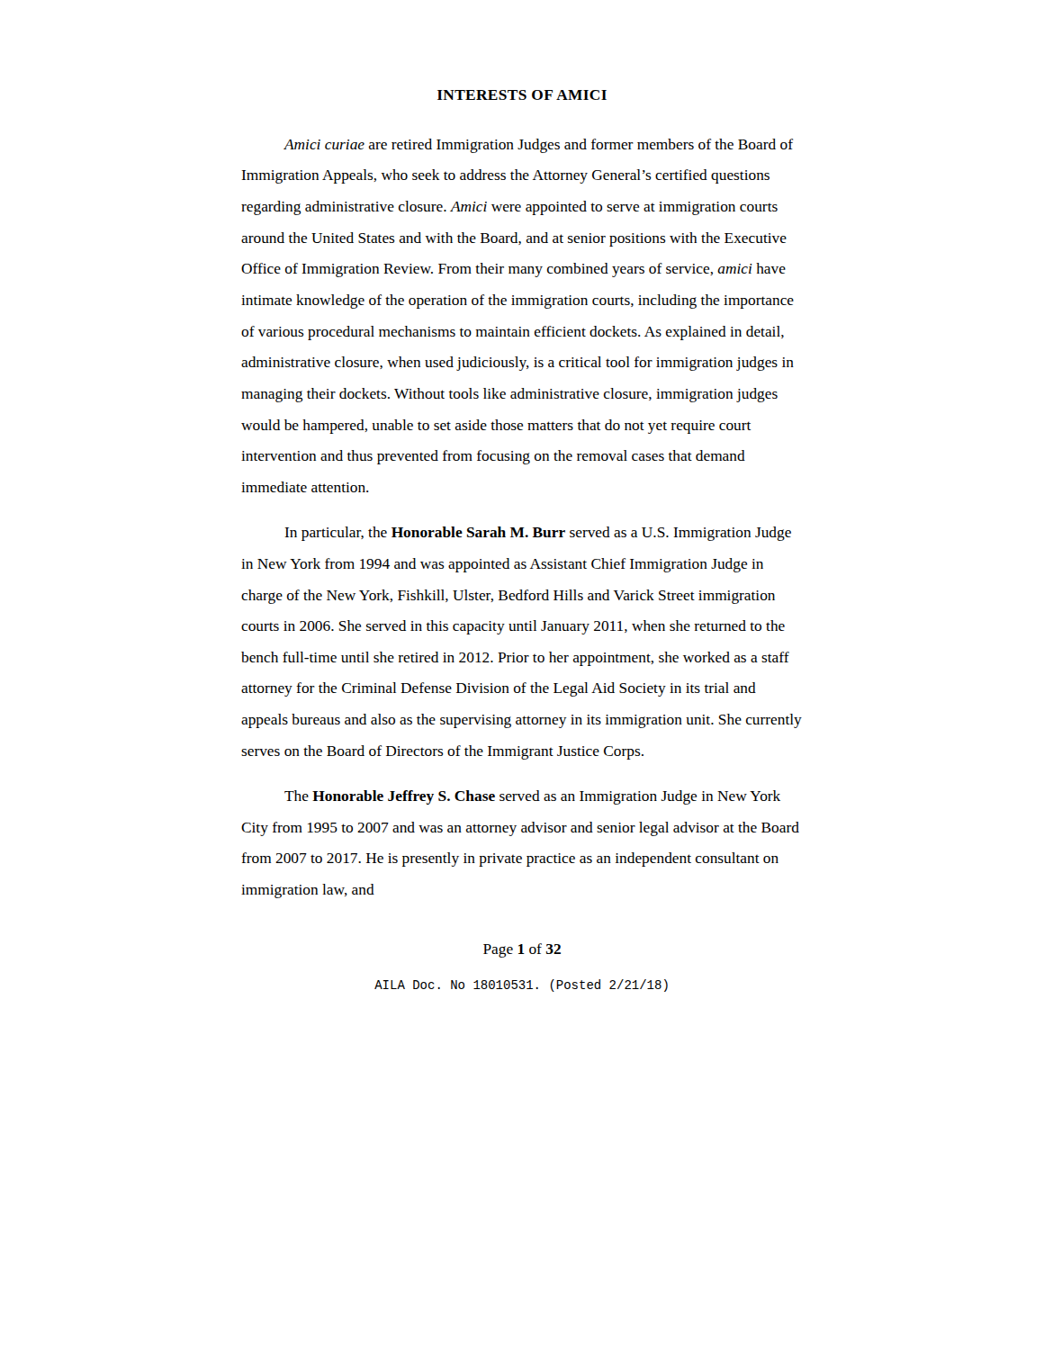INTERESTS OF AMICI
Amici curiae are retired Immigration Judges and former members of the Board of Immigration Appeals, who seek to address the Attorney General’s certified questions regarding administrative closure. Amici were appointed to serve at immigration courts around the United States and with the Board, and at senior positions with the Executive Office of Immigration Review. From their many combined years of service, amici have intimate knowledge of the operation of the immigration courts, including the importance of various procedural mechanisms to maintain efficient dockets. As explained in detail, administrative closure, when used judiciously, is a critical tool for immigration judges in managing their dockets. Without tools like administrative closure, immigration judges would be hampered, unable to set aside those matters that do not yet require court intervention and thus prevented from focusing on the removal cases that demand immediate attention.
In particular, the Honorable Sarah M. Burr served as a U.S. Immigration Judge in New York from 1994 and was appointed as Assistant Chief Immigration Judge in charge of the New York, Fishkill, Ulster, Bedford Hills and Varick Street immigration courts in 2006. She served in this capacity until January 2011, when she returned to the bench full-time until she retired in 2012. Prior to her appointment, she worked as a staff attorney for the Criminal Defense Division of the Legal Aid Society in its trial and appeals bureaus and also as the supervising attorney in its immigration unit. She currently serves on the Board of Directors of the Immigrant Justice Corps.
The Honorable Jeffrey S. Chase served as an Immigration Judge in New York City from 1995 to 2007 and was an attorney advisor and senior legal advisor at the Board from 2007 to 2017. He is presently in private practice as an independent consultant on immigration law, and
Page 1 of 32
AILA Doc. No 18010531. (Posted 2/21/18)